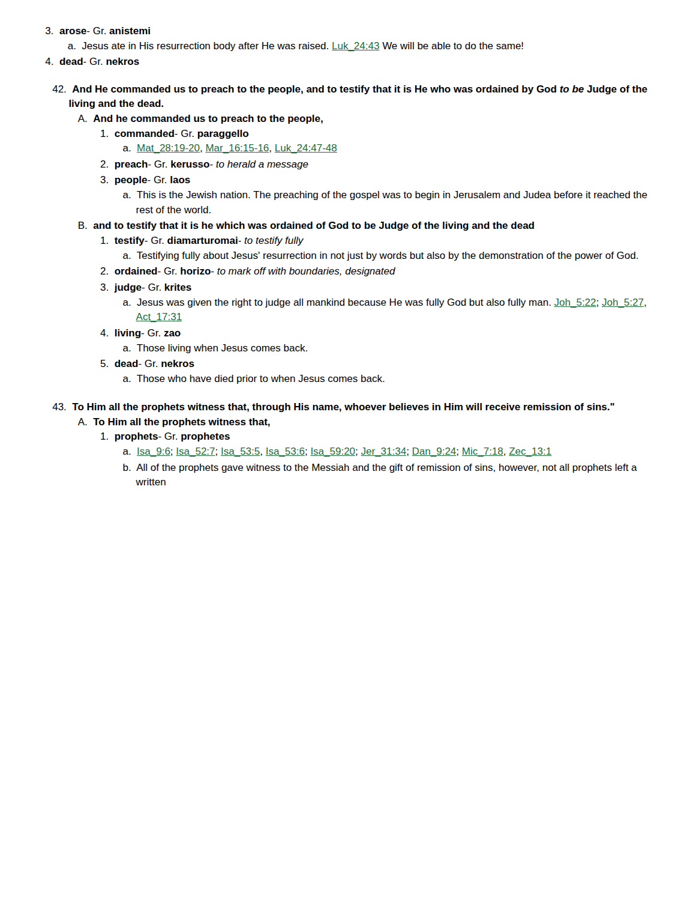3. arose- Gr. anistemi
a. Jesus ate in His resurrection body after He was raised. Luk_24:43 We will be able to do the same!
4. dead- Gr. nekros
42. And He commanded us to preach to the people, and to testify that it is He who was ordained by God to be Judge of the living and the dead.
A. And he commanded us to preach to the people,
1. commanded- Gr. paraggello
a. Mat_28:19-20, Mar_16:15-16, Luk_24:47-48
2. preach- Gr. kerusso- to herald a message
3. people- Gr. laos
a. This is the Jewish nation. The preaching of the gospel was to begin in Jerusalem and Judea before it reached the rest of the world.
B. and to testify that it is he which was ordained of God to be Judge of the living and the dead
1. testify- Gr. diamarturomai- to testify fully
a. Testifying fully about Jesus' resurrection in not just by words but also by the demonstration of the power of God.
2. ordained- Gr. horizo- to mark off with boundaries, designated
3. judge- Gr. krites
a. Jesus was given the right to judge all mankind because He was fully God but also fully man. Joh_5:22; Joh_5:27, Act_17:31
4. living- Gr. zao
a. Those living when Jesus comes back.
5. dead- Gr. nekros
a. Those who have died prior to when Jesus comes back.
43. To Him all the prophets witness that, through His name, whoever believes in Him will receive remission of sins."
A. To Him all the prophets witness that,
1. prophets- Gr. prophetes
a. Isa_9:6; Isa_52:7; Isa_53:5, Isa_53:6; Isa_59:20; Jer_31:34; Dan_9:24; Mic_7:18, Zec_13:1
b. All of the prophets gave witness to the Messiah and the gift of remission of sins, however, not all prophets left a written